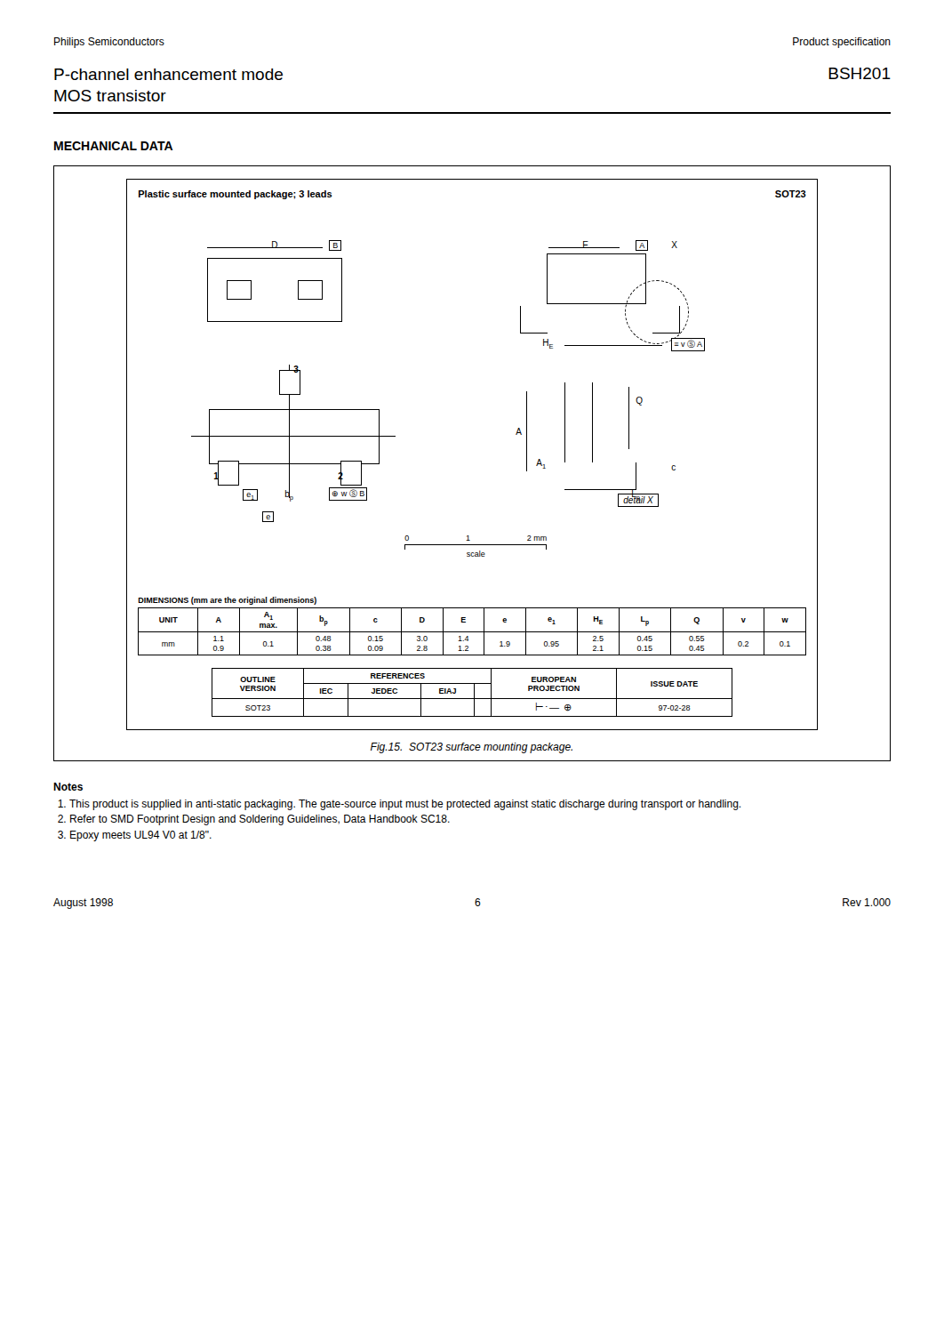Philips Semiconductors Product specification
P-channel enhancement mode
MOS transistor
BSH201
MECHANICAL DATA
Plastic surface mounted package; 3 leads SOT23
D
B
E
A
X
HE
≡ v Ⓢ A
3
1
2
e1
bp
⊕ w Ⓢ B
e
detail X
Q
A
A1
c
Lp
012 mm
scale
DIMENSIONS (mm are the original dimensions)
| UNIT | A | A 1 max. | b p | c | D | E | e | e 1 | H E | L p | Q | v | w |
| --- | --- | --- | --- | --- | --- | --- | --- | --- | --- | --- | --- | --- | --- |
| mm | 1.1 0.9 | 0.1 | 0.48 0.38 | 0.15 0.09 | 3.0 2.8 | 1.4 1.2 | 1.9 | 0.95 | 2.5 2.1 | 0.45 0.15 | 0.55 0.45 | 0.2 | 0.1 |
| OUTLINE VERSION | REFERENCES | EUROPEAN PROJECTION | ISSUE DATE |
| --- | --- | --- | --- |
| IEC | JEDEC | EIAJ | |
| SOT23 | | | | | ⊢⋅— ⊕ | 97-02-28 |
Fig.15. SOT23 surface mounting package.
Notes
This product is supplied in anti-static packaging. The gate-source input must be protected against static discharge during transport or handling.
Refer to SMD Footprint Design and Soldering Guidelines, Data Handbook SC18.
Epoxy meets UL94 V0 at 1/8".
August 1998 6 Rev 1.000